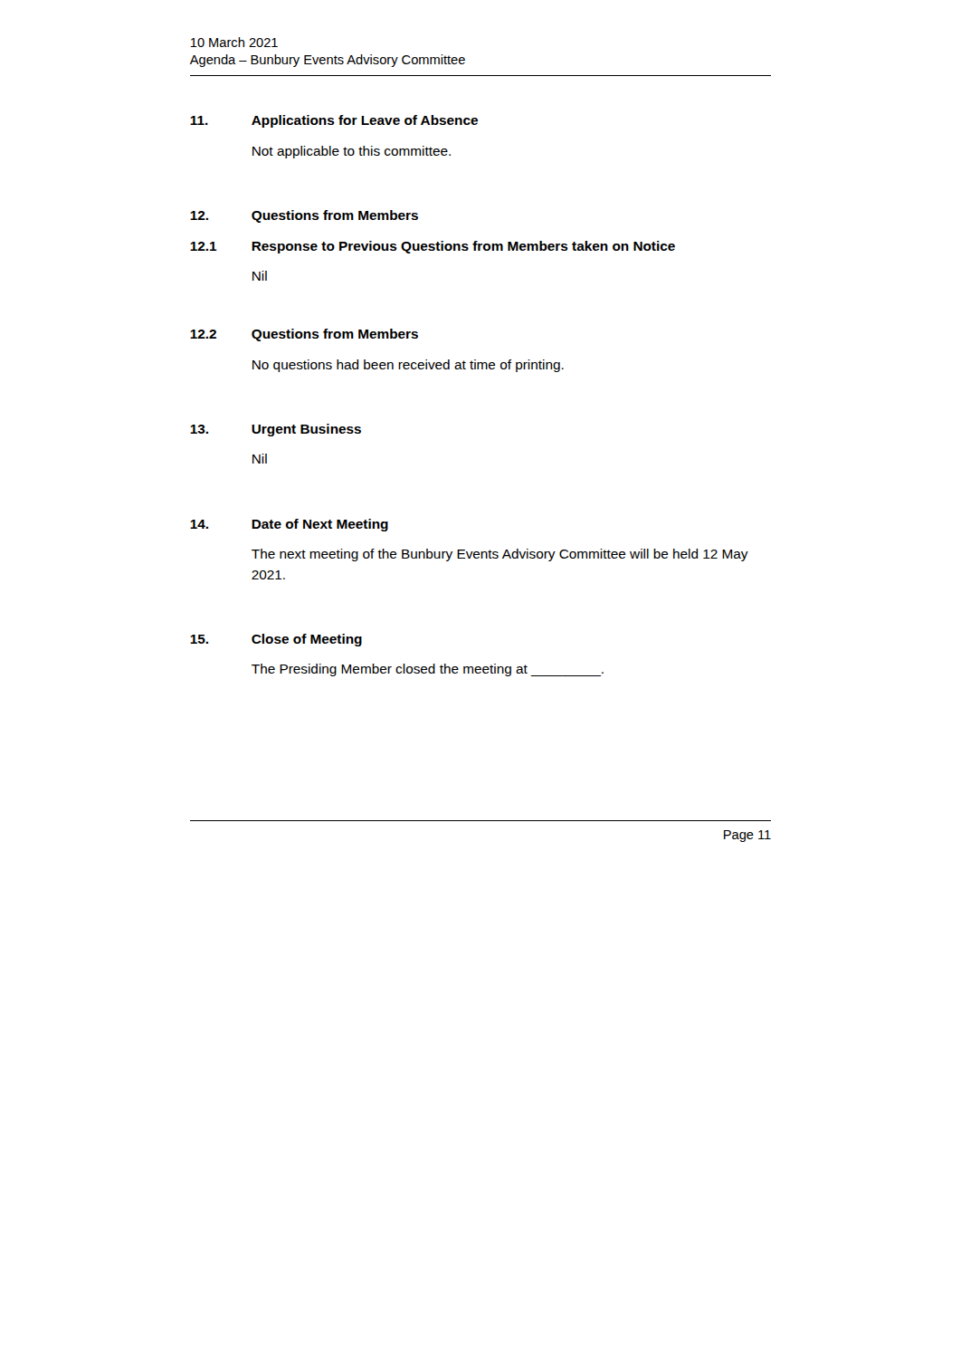10 March 2021 Agenda – Bunbury Events Advisory Committee
11. Applications for Leave of Absence
Not applicable to this committee.
12. Questions from Members
12.1 Response to Previous Questions from Members taken on Notice
Nil
12.2 Questions from Members
No questions had been received at time of printing.
13. Urgent Business
Nil
14. Date of Next Meeting
The next meeting of the Bunbury Events Advisory Committee will be held 12 May 2021.
15. Close of Meeting
The Presiding Member closed the meeting at _________.
Page 11